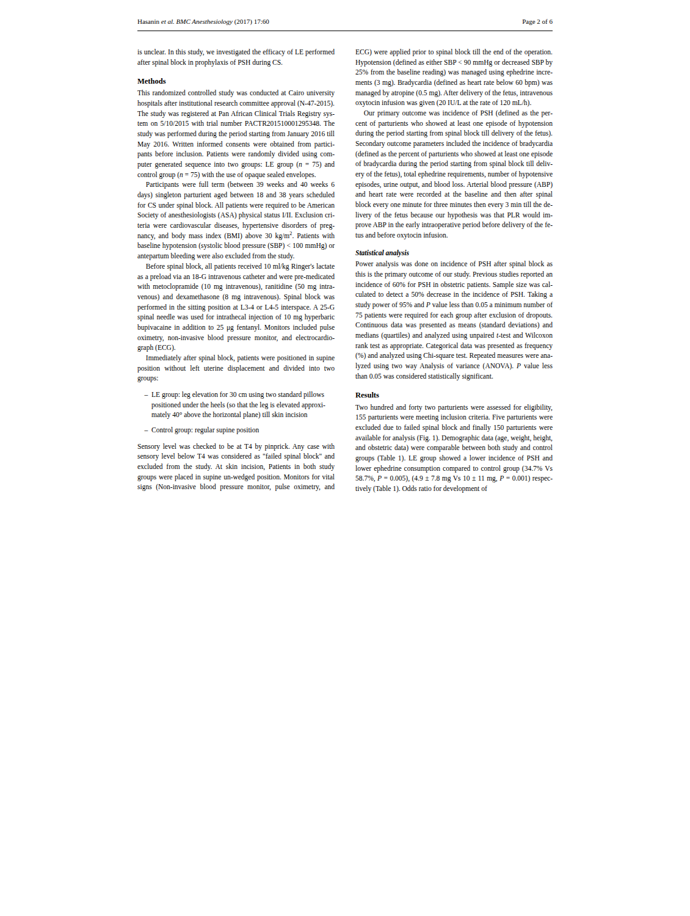Hasanin et al. BMC Anesthesiology (2017) 17:60 Page 2 of 6
is unclear. In this study, we investigated the efficacy of LE performed after spinal block in prophylaxis of PSH during CS.
Methods
This randomized controlled study was conducted at Cairo university hospitals after institutional research committee approval (N-47-2015). The study was registered at Pan African Clinical Trials Registry system on 5/10/2015 with trial number PACTR201510001295348. The study was performed during the period starting from January 2016 till May 2016. Written informed consents were obtained from participants before inclusion. Patients were randomly divided using computer generated sequence into two groups: LE group (n = 75) and control group (n = 75) with the use of opaque sealed envelopes.
Participants were full term (between 39 weeks and 40 weeks 6 days) singleton parturient aged between 18 and 38 years scheduled for CS under spinal block. All patients were required to be American Society of anesthesiologists (ASA) physical status I/II. Exclusion criteria were cardiovascular diseases, hypertensive disorders of pregnancy, and body mass index (BMI) above 30 kg/m2. Patients with baseline hypotension (systolic blood pressure (SBP) < 100 mmHg) or antepartum bleeding were also excluded from the study.
Before spinal block, all patients received 10 ml/kg Ringer's lactate as a preload via an 18-G intravenous catheter and were pre-medicated with metoclopramide (10 mg intravenous), ranitidine (50 mg intravenous) and dexamethasone (8 mg intravenous). Spinal block was performed in the sitting position at L3-4 or L4-5 interspace. A 25-G spinal needle was used for intrathecal injection of 10 mg hyperbaric bupivacaine in addition to 25 μg fentanyl. Monitors included pulse oximetry, non-invasive blood pressure monitor, and electrocardiograph (ECG).
Immediately after spinal block, patients were positioned in supine position without left uterine displacement and divided into two groups:
LE group: leg elevation for 30 cm using two standard pillows positioned under the heels (so that the leg is elevated approximately 40° above the horizontal plane) till skin incision
Control group: regular supine position
Sensory level was checked to be at T4 by pinprick. Any case with sensory level below T4 was considered as "failed spinal block" and excluded from the study. At skin incision, Patients in both study groups were placed in supine un-wedged position. Monitors for vital signs (Non-invasive blood pressure monitor, pulse oximetry, and ECG) were applied prior to spinal block till the end of the operation. Hypotension (defined as either SBP < 90 mmHg or decreased SBP by 25% from the baseline reading) was managed using ephedrine increments (3 mg). Bradycardia (defined as heart rate below 60 bpm) was managed by atropine (0.5 mg). After delivery of the fetus, intravenous oxytocin infusion was given (20 IU/L at the rate of 120 mL/h).
Our primary outcome was incidence of PSH (defined as the percent of parturients who showed at least one episode of hypotension during the period starting from spinal block till delivery of the fetus). Secondary outcome parameters included the incidence of bradycardia (defined as the percent of parturients who showed at least one episode of bradycardia during the period starting from spinal block till delivery of the fetus), total ephedrine requirements, number of hypotensive episodes, urine output, and blood loss. Arterial blood pressure (ABP) and heart rate were recorded at the baseline and then after spinal block every one minute for three minutes then every 3 min till the delivery of the fetus because our hypothesis was that PLR would improve ABP in the early intraoperative period before delivery of the fetus and before oxytocin infusion.
Statistical analysis
Power analysis was done on incidence of PSH after spinal block as this is the primary outcome of our study. Previous studies reported an incidence of 60% for PSH in obstetric patients. Sample size was calculated to detect a 50% decrease in the incidence of PSH. Taking a study power of 95% and P value less than 0.05 a minimum number of 75 patients were required for each group after exclusion of dropouts. Continuous data was presented as means (standard deviations) and medians (quartiles) and analyzed using unpaired t-test and Wilcoxon rank test as appropriate. Categorical data was presented as frequency (%) and analyzed using Chi-square test. Repeated measures were analyzed using two way Analysis of variance (ANOVA). P value less than 0.05 was considered statistically significant.
Results
Two hundred and forty two parturients were assessed for eligibility, 155 parturients were meeting inclusion criteria. Five parturients were excluded due to failed spinal block and finally 150 parturients were available for analysis (Fig. 1). Demographic data (age, weight, height, and obstetric data) were comparable between both study and control groups (Table 1). LE group showed a lower incidence of PSH and lower ephedrine consumption compared to control group (34.7% Vs 58.7%, P = 0.005), (4.9 ± 7.8 mg Vs 10 ± 11 mg, P = 0.001) respectively (Table 1). Odds ratio for development of